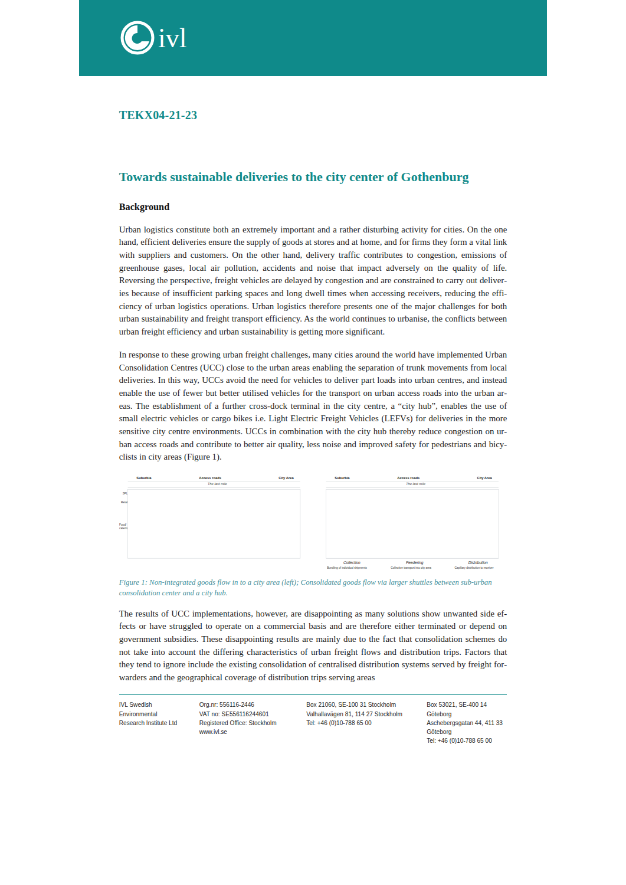ivl
TEKX04-21-23
Towards sustainable deliveries to the city center of Gothenburg
Background
Urban logistics constitute both an extremely important and a rather disturbing activity for cities. On the one hand, efficient deliveries ensure the supply of goods at stores and at home, and for firms they form a vital link with suppliers and customers. On the other hand, delivery traffic contributes to congestion, emissions of greenhouse gases, local air pollution, accidents and noise that impact adversely on the quality of life. Reversing the perspective, freight vehicles are delayed by congestion and are constrained to carry out deliveries because of insufficient parking spaces and long dwell times when accessing receivers, reducing the efficiency of urban logistics operations. Urban logistics therefore presents one of the major challenges for both urban sustainability and freight transport efficiency. As the world continues to urbanise, the conflicts between urban freight efficiency and urban sustainability is getting more significant.
In response to these growing urban freight challenges, many cities around the world have implemented Urban Consolidation Centres (UCC) close to the urban areas enabling the separation of trunk movements from local deliveries. In this way, UCCs avoid the need for vehicles to deliver part loads into urban centres, and instead enable the use of fewer but better utilised vehicles for the transport on urban access roads into the urban areas. The establishment of a further cross-dock terminal in the city centre, a “city hub”, enables the use of small electric vehicles or cargo bikes i.e. Light Electric Freight Vehicles (LEFVs) for deliveries in the more sensitive city centre environments. UCCs in combination with the city hub thereby reduce congestion on urban access roads and contribute to better air quality, less noise and improved safety for pedestrians and bicyclists in city areas (Figure 1).
Suburbia Access roads City Area The last mile 3PL Retail Food/ catering Suburbia Access roads City Area The last mile UCC City Hub Collection Bundling of individual shipments Feedering Collective transport into city area Distribution Capillary distribution to receiver
Figure 1: Non-integrated goods flow in to a city area (left); Consolidated goods flow via larger shuttles between sub-urban consolidation center and a city hub.
The results of UCC implementations, however, are disappointing as many solutions show unwanted side effects or have struggled to operate on a commercial basis and are therefore either terminated or depend on government subsidies. These disappointing results are mainly due to the fact that consolidation schemes do not take into account the differing characteristics of urban freight flows and distribution trips. Factors that they tend to ignore include the existing consolidation of centralised distribution systems served by freight forwarders and the geographical coverage of distribution trips serving areas
IVL Swedish
Environmental
Research Institute Ltd
Org.nr: 556116-2446
VAT no: SE556116244601
Registered Office: Stockholm
www.ivl.se
Box 21060, SE-100 31 Stockholm
Valhallavägen 81, 114 27 Stockholm
Tel: +46 (0)10-788 65 00
Box 53021, SE-400 14 Göteborg
Aschebergsgatan 44, 411 33 Göteborg
Tel: +46 (0)10-788 65 00